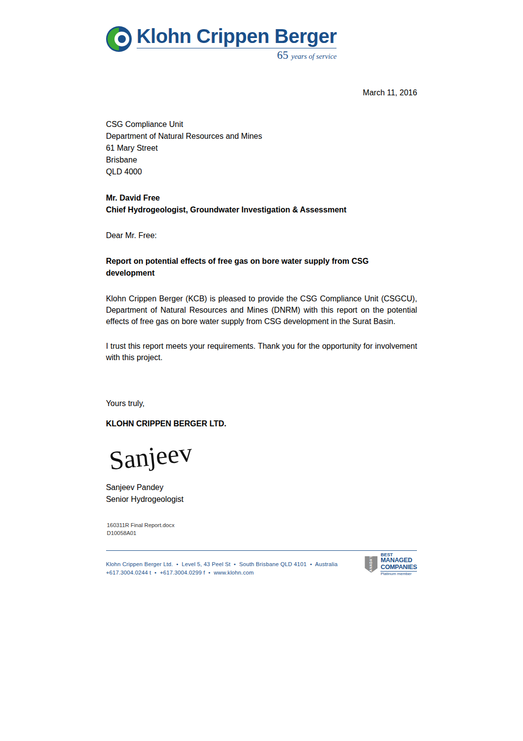Klohn Crippen Berger
65 years of service
March 11, 2016
CSG Compliance Unit
Department of Natural Resources and Mines
61 Mary Street
Brisbane
QLD 4000
Mr. David Free
Chief Hydrogeologist, Groundwater Investigation & Assessment
Dear Mr. Free:
Report on potential effects of free gas on bore water supply from CSG development
Klohn Crippen Berger (KCB) is pleased to provide the CSG Compliance Unit (CSGCU), Department of Natural Resources and Mines (DNRM) with this report on the potential effects of free gas on bore water supply from CSG development in the Surat Basin.
I trust this report meets your requirements. Thank you for the opportunity for involvement with this project.
Yours truly,
KLOHN CRIPPEN BERGER LTD.
Sanjeev
Sanjeev Pandey
Senior Hydrogeologist
160311R Final Report.docx
D10058A01
Klohn Crippen Berger Ltd. • Level 5, 43 Peel St • South Brisbane QLD 4101 • Australia
+617.3004.0244 t • +617.3004.0299 f • www.klohn.com
CANADA'S
BEST
MANAGED
COMPANIES
Platinum member